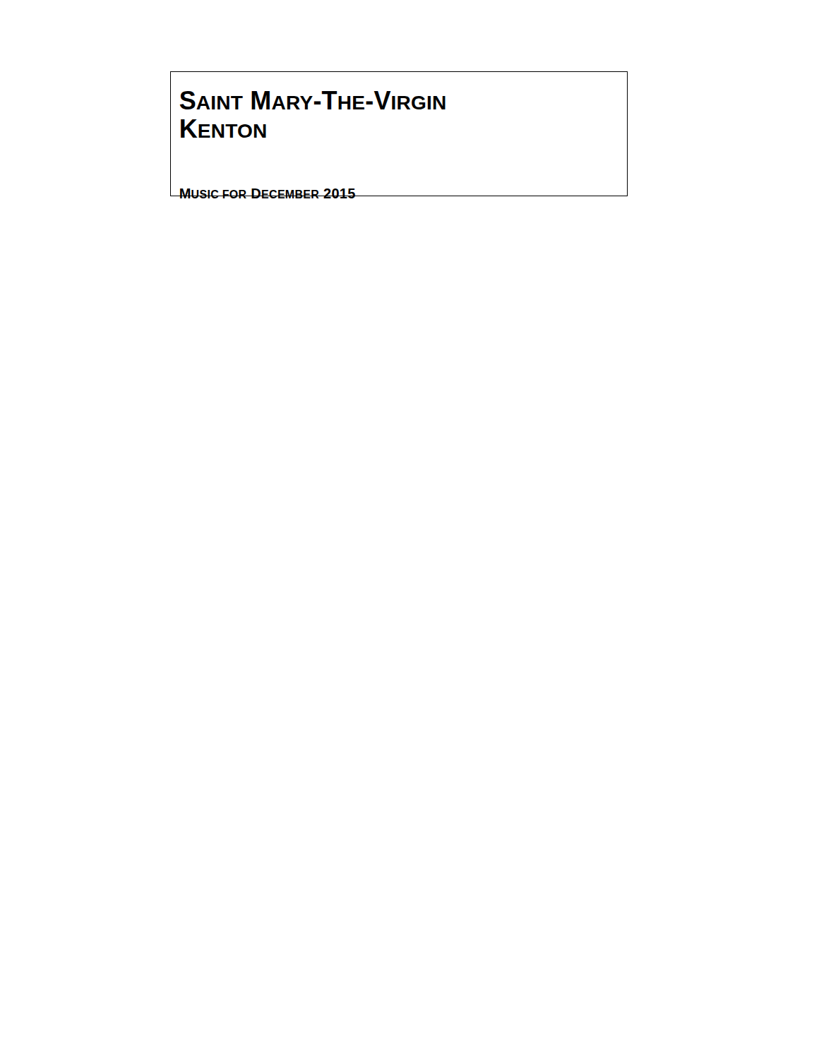SAINT MARY-THE-VIRGIN
KENTON
MUSIC FOR DECEMBER 2015